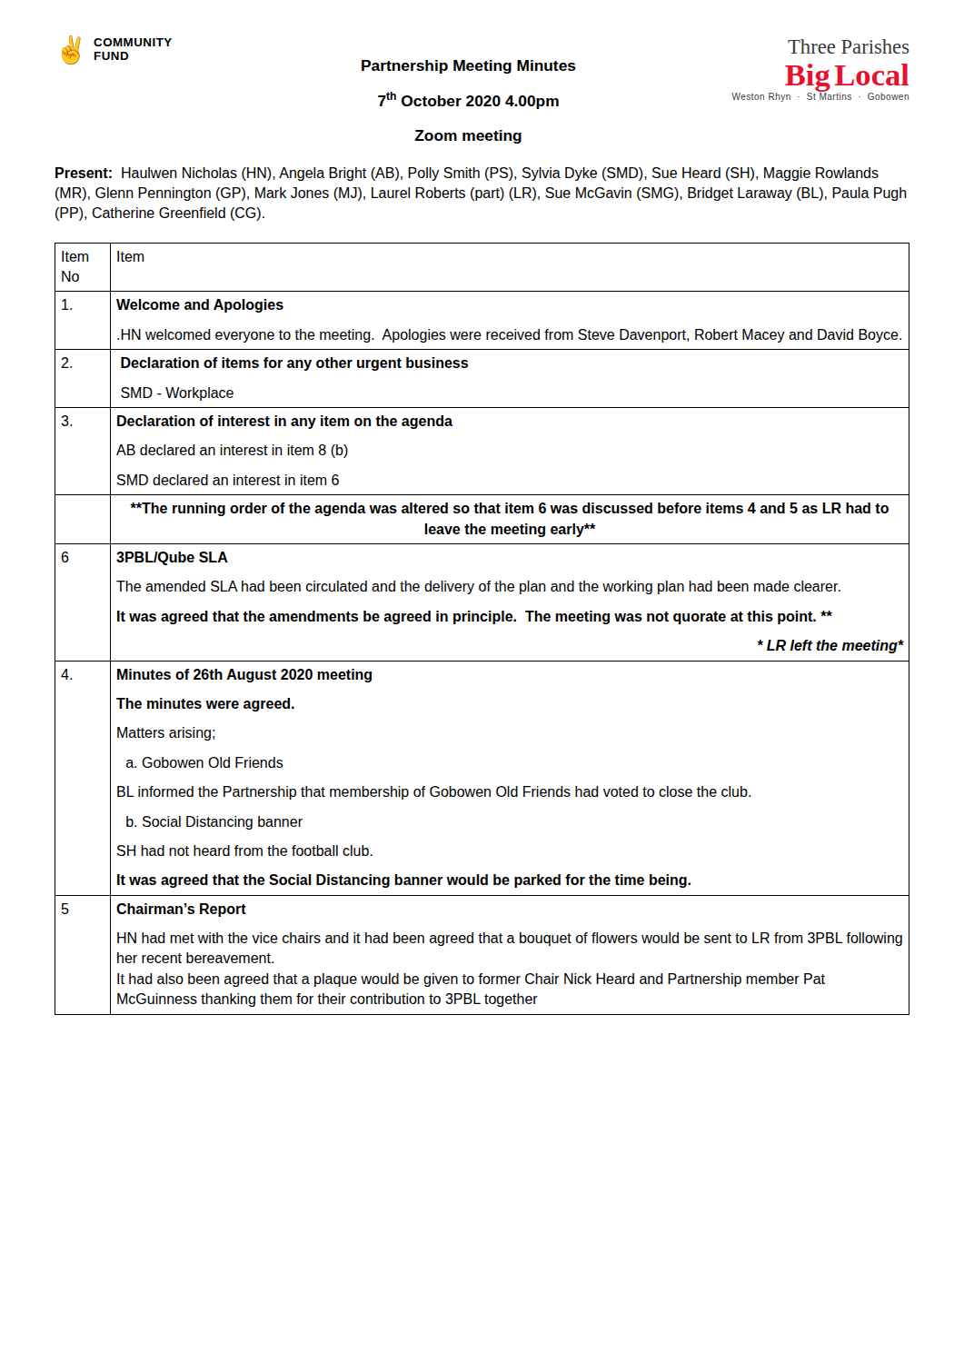✌ COMMUNITY
FUND
Partnership Meeting Minutes
7th October 2020 4.00pm
Zoom meeting
Three Parishes
Big Local
Weston Rhyn · St Martins · Gobowen
Present: Haulwen Nicholas (HN), Angela Bright (AB), Polly Smith (PS), Sylvia Dyke (SMD), Sue Heard (SH), Maggie Rowlands (MR), Glenn Pennington (GP), Mark Jones (MJ), Laurel Roberts (part) (LR), Sue McGavin (SMG), Bridget Laraway (BL), Paula Pugh (PP), Catherine Greenfield (CG).
| Item No | Item |
| 1. | Welcome and Apologies .HN welcomed everyone to the meeting. Apologies were received from Steve Davenport, Robert Macey and David Boyce. |
| 2. | Declaration of items for any other urgent business SMD - Workplace |
| 3. | Declaration of interest in any item on the agenda AB declared an interest in item 8 (b) SMD declared an interest in item 6 |
| | **The running order of the agenda was altered so that item 6 was discussed before items 4 and 5 as LR had to leave the meeting early** |
| 6 | 3PBL/Qube SLA The amended SLA had been circulated and the delivery of the plan and the working plan had been made clearer. It was agreed that the amendments be agreed in principle. The meeting was not quorate at this point. ** * LR left the meeting * |
| 4. | Minutes of 26th August 2020 meeting The minutes were agreed. Matters arising; Gobowen Old Friends BL informed the Partnership that membership of Gobowen Old Friends had voted to close the club. Social Distancing banner SH had not heard from the football club. It was agreed that the Social Distancing banner would be parked for the time being. |
| 5 | Chairman’s Report HN had met with the vice chairs and it had been agreed that a bouquet of flowers would be sent to LR from 3PBL following her recent bereavement. It had also been agreed that a plaque would be given to former Chair Nick Heard and Partnership member Pat McGuinness thanking them for their contribution to 3PBL together |